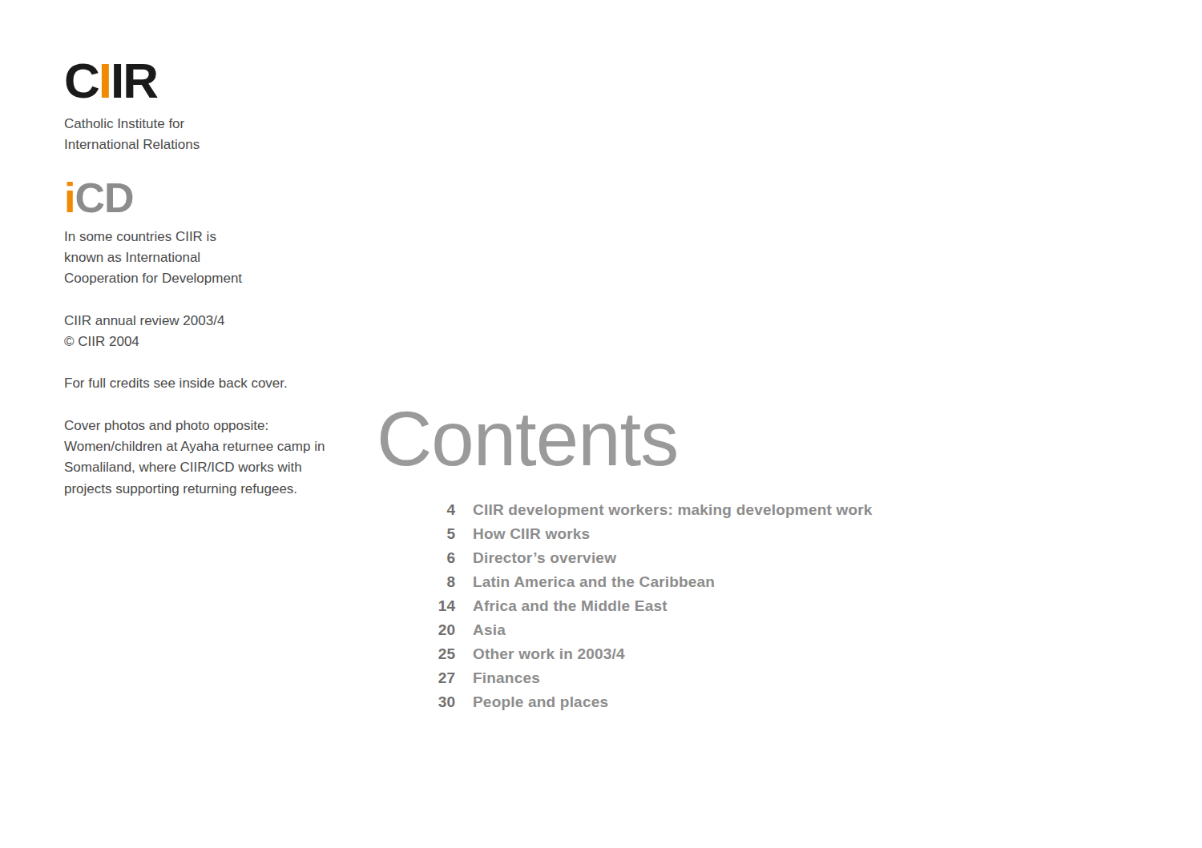CIIR
Catholic Institute for
International Relations
iCD
In some countries CIIR is
known as International
Cooperation for Development
CIIR annual review 2003/4
© CIIR 2004
For full credits see inside back cover.
Cover photos and photo opposite: Women/children at Ayaha returnee camp in Somaliland, where CIIR/ICD works with projects supporting returning refugees.
Contents
| 4 | CIIR development workers: making development work |
| 5 | How CIIR works |
| 6 | Director’s overview |
| 8 | Latin America and the Caribbean |
| 14 | Africa and the Middle East |
| 20 | Asia |
| 25 | Other work in 2003/4 |
| 27 | Finances |
| 30 | People and places |